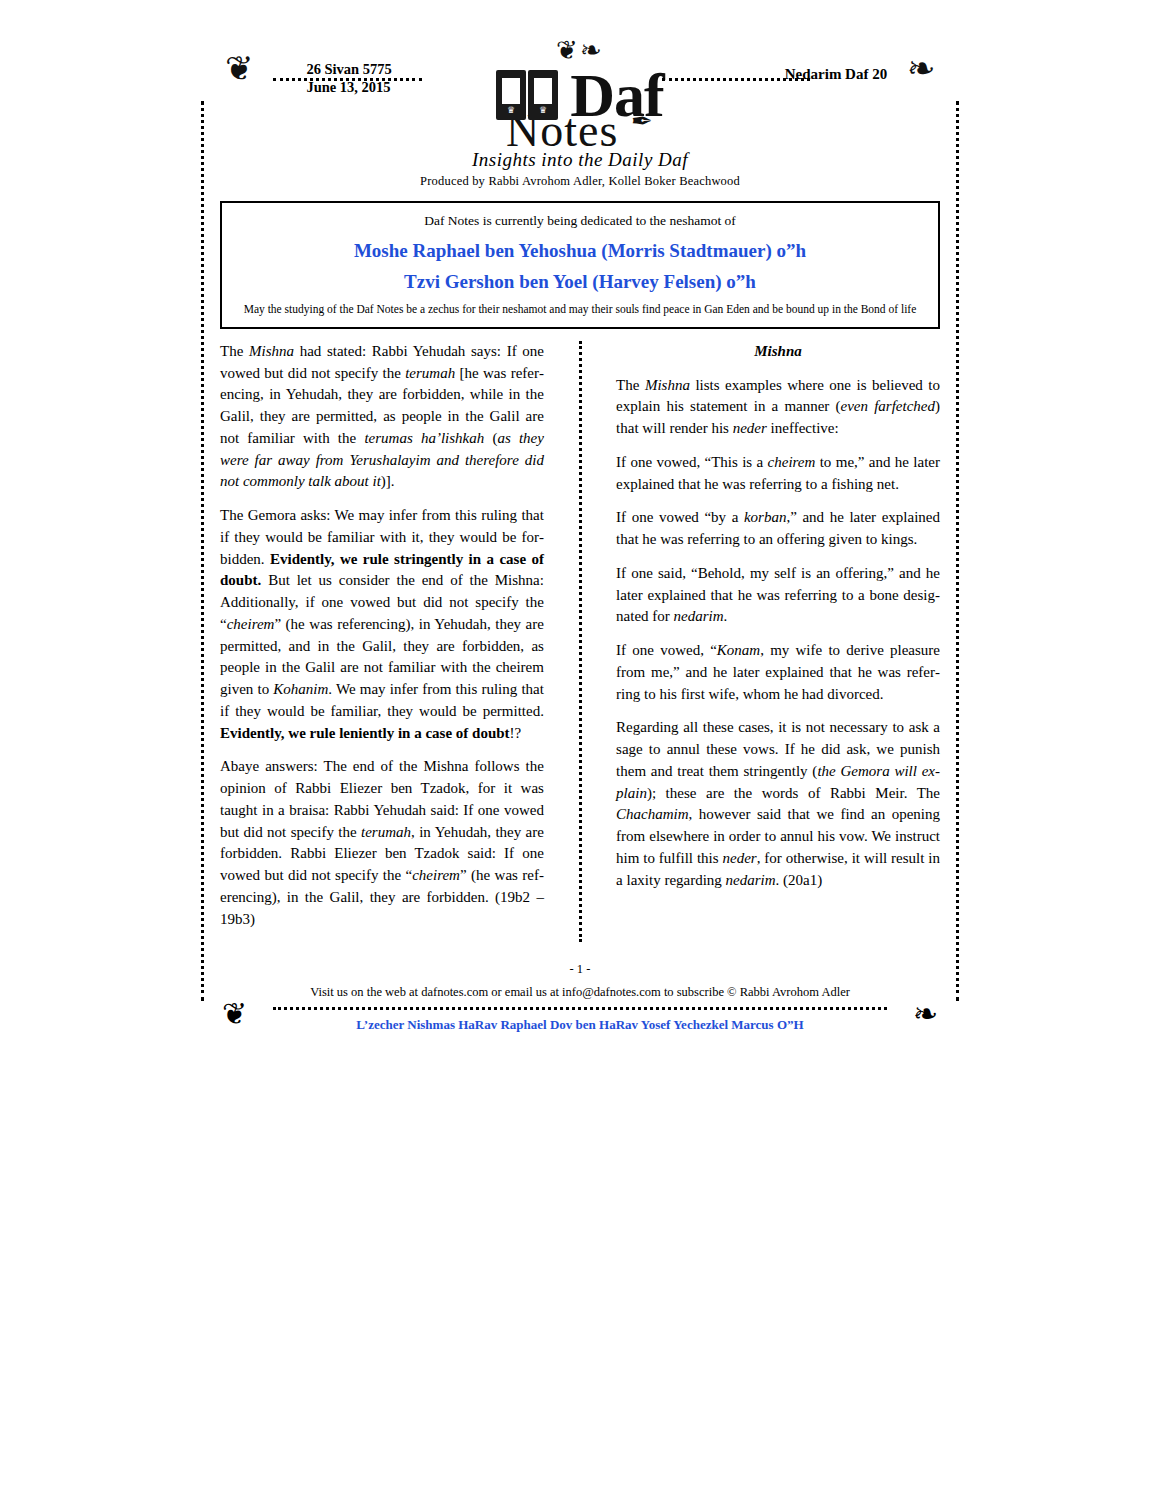❦ ❧
26 Sivan 5775
June 13, 2015
Nedarim Daf 20
❦❧
♛♛ Daf
Notes ✒
Insights into the Daily Daf
Produced by Rabbi Avrohom Adler, Kollel Boker Beachwood
Daf Notes is currently being dedicated to the neshamot of
Moshe Raphael ben Yehoshua (Morris Stadtmauer) o”h
Tzvi Gershon ben Yoel (Harvey Felsen) o”h
May the studying of the Daf Notes be a zechus for their neshamot and may their souls find peace in Gan Eden and be bound up in the Bond of life
The Mishna had stated: Rabbi Yehudah says: If one vowed but did not specify the terumah [he was referencing, in Yehudah, they are forbidden, while in the Galil, they are permitted, as people in the Galil are not familiar with the terumas ha’lishkah (as they were far away from Yerushalayim and therefore did not commonly talk about it)].
The Gemora asks: We may infer from this ruling that if they would be familiar with it, they would be forbidden. Evidently, we rule stringently in a case of doubt. But let us consider the end of the Mishna: Additionally, if one vowed but did not specify the “cheirem” (he was referencing), in Yehudah, they are permitted, and in the Galil, they are forbidden, as people in the Galil are not familiar with the cheirem given to Kohanim. We may infer from this ruling that if they would be familiar, they would be permitted. Evidently, we rule leniently in a case of doubt!?
Abaye answers: The end of the Mishna follows the opinion of Rabbi Eliezer ben Tzadok, for it was taught in a braisa: Rabbi Yehudah said: If one vowed but did not specify the terumah, in Yehudah, they are forbidden. Rabbi Eliezer ben Tzadok said: If one vowed but did not specify the “cheirem” (he was referencing), in the Galil, they are forbidden. (19b2 – 19b3)
Mishna
The Mishna lists examples where one is believed to explain his statement in a manner (even farfetched) that will render his neder ineffective:
If one vowed, “This is a cheirem to me,” and he later explained that he was referring to a fishing net.
If one vowed “by a korban,” and he later explained that he was referring to an offering given to kings.
If one said, “Behold, my self is an offering,” and he later explained that he was referring to a bone designated for nedarim.
If one vowed, “Konam, my wife to derive pleasure from me,” and he later explained that he was referring to his first wife, whom he had divorced.
Regarding all these cases, it is not necessary to ask a sage to annul these vows. If he did ask, we punish them and treat them stringently (the Gemora will explain); these are the words of Rabbi Meir. The Chachamim, however said that we find an opening from elsewhere in order to annul his vow. We instruct him to fulfill this neder, for otherwise, it will result in a laxity regarding nedarim. (20a1)
❦ ❧
- 1 -
Visit us on the web at dafnotes.com or email us at info@dafnotes.com to subscribe © Rabbi Avrohom Adler
L’zecher Nishmas HaRav Raphael Dov ben HaRav Yosef Yechezkel Marcus O”H